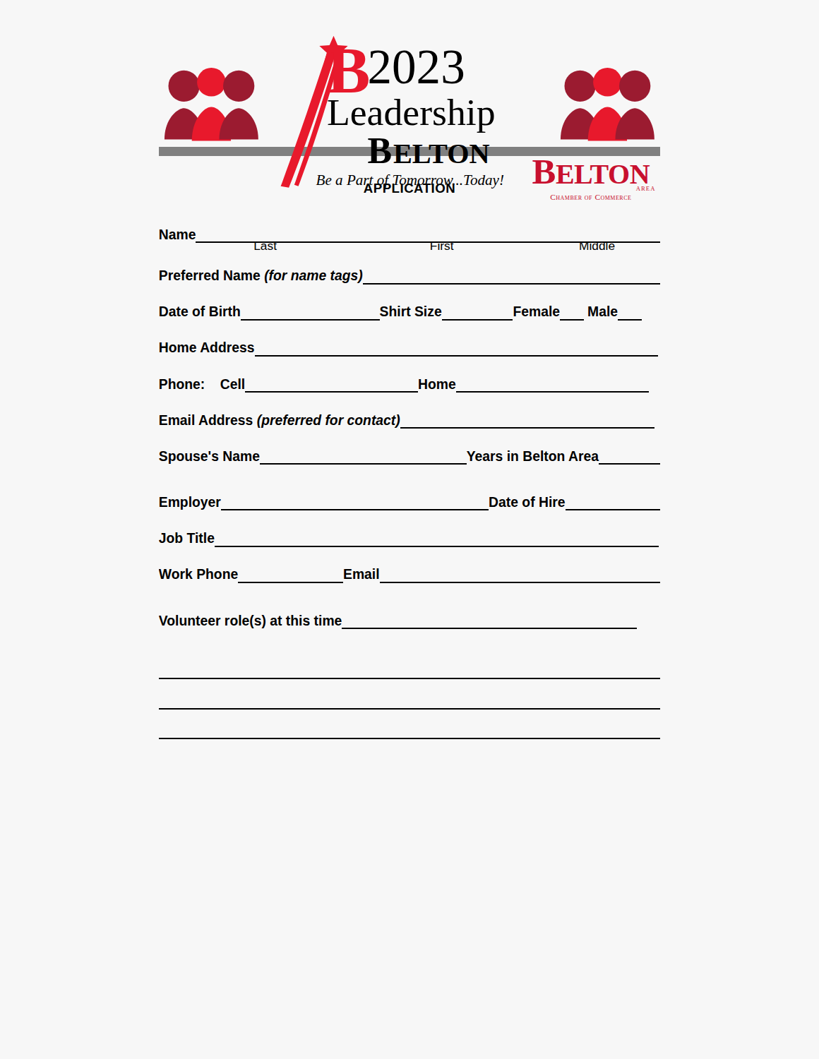B 2023 Leadership B ELTON Be a Part of Tomorrow...Today!
BELTON
AREA
Chamber of Commerce
APPLICATION
Name
Last First Middle
Preferred Name (for name tags)
Date of Birth Shirt Size Female Male
Home Address
Phone: Cell Home
Email Address (preferred for contact)
Spouse's Name Years in Belton Area
Employer Date of Hire
Job Title
Work Phone Email
Volunteer role(s) at this time